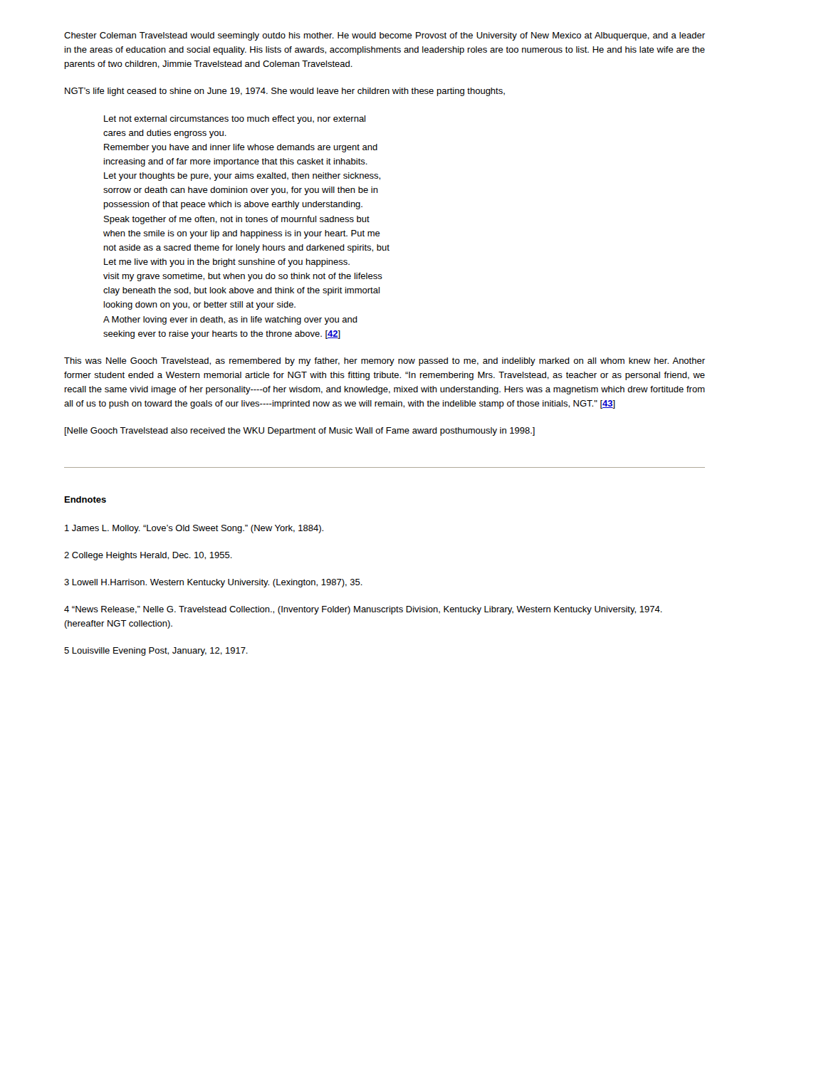Chester Coleman Travelstead would seemingly outdo his mother. He would become Provost of the University of New Mexico at Albuquerque, and a leader in the areas of education and social equality. His lists of awards, accomplishments and leadership roles are too numerous to list. He and his late wife are the parents of two children, Jimmie Travelstead and Coleman Travelstead.
NGT’s life light ceased to shine on June 19, 1974. She would leave her children with these parting thoughts,
Let not external circumstances too much effect you, nor external
cares and duties engross you.
Remember you have and inner life whose demands are urgent and
increasing and of far more importance that this casket it inhabits.
Let your thoughts be pure, your aims exalted, then neither sickness,
sorrow or death can have dominion over you, for you will then be in
possession of that peace which is above earthly understanding.
Speak together of me often, not in tones of mournful sadness but
when the smile is on your lip and happiness is in your heart. Put me
not aside as a sacred theme for lonely hours and darkened spirits, but
Let me live with you in the bright sunshine of you happiness.
visit my grave sometime, but when you do so think not of the lifeless
clay beneath the sod, but look above and think of the spirit immortal
looking down on you, or better still at your side.
A Mother loving ever in death, as in life watching over you and
seeking ever to raise your hearts to the throne above. [42]
This was Nelle Gooch Travelstead, as remembered by my father, her memory now passed to me, and indelibly marked on all whom knew her. Another former student ended a Western memorial article for NGT with this fitting tribute. “In remembering Mrs. Travelstead, as teacher or as personal friend, we recall the same vivid image of her personality----of her wisdom, and knowledge, mixed with understanding. Hers was a magnetism which drew fortitude from all of us to push on toward the goals of our lives----imprinted now as we will remain, with the indelible stamp of those initials, NGT." [43]
[Nelle Gooch Travelstead also received the WKU Department of Music Wall of Fame award posthumously in 1998.]
Endnotes
1 James L. Molloy. “Love’s Old Sweet Song.” (New York, 1884).
2 College Heights Herald, Dec. 10, 1955.
3 Lowell H.Harrison. Western Kentucky University. (Lexington, 1987), 35.
4 “News Release,” Nelle G. Travelstead Collection., (Inventory Folder) Manuscripts Division, Kentucky Library, Western Kentucky University, 1974. (hereafter NGT collection).
5 Louisville Evening Post, January, 12, 1917.